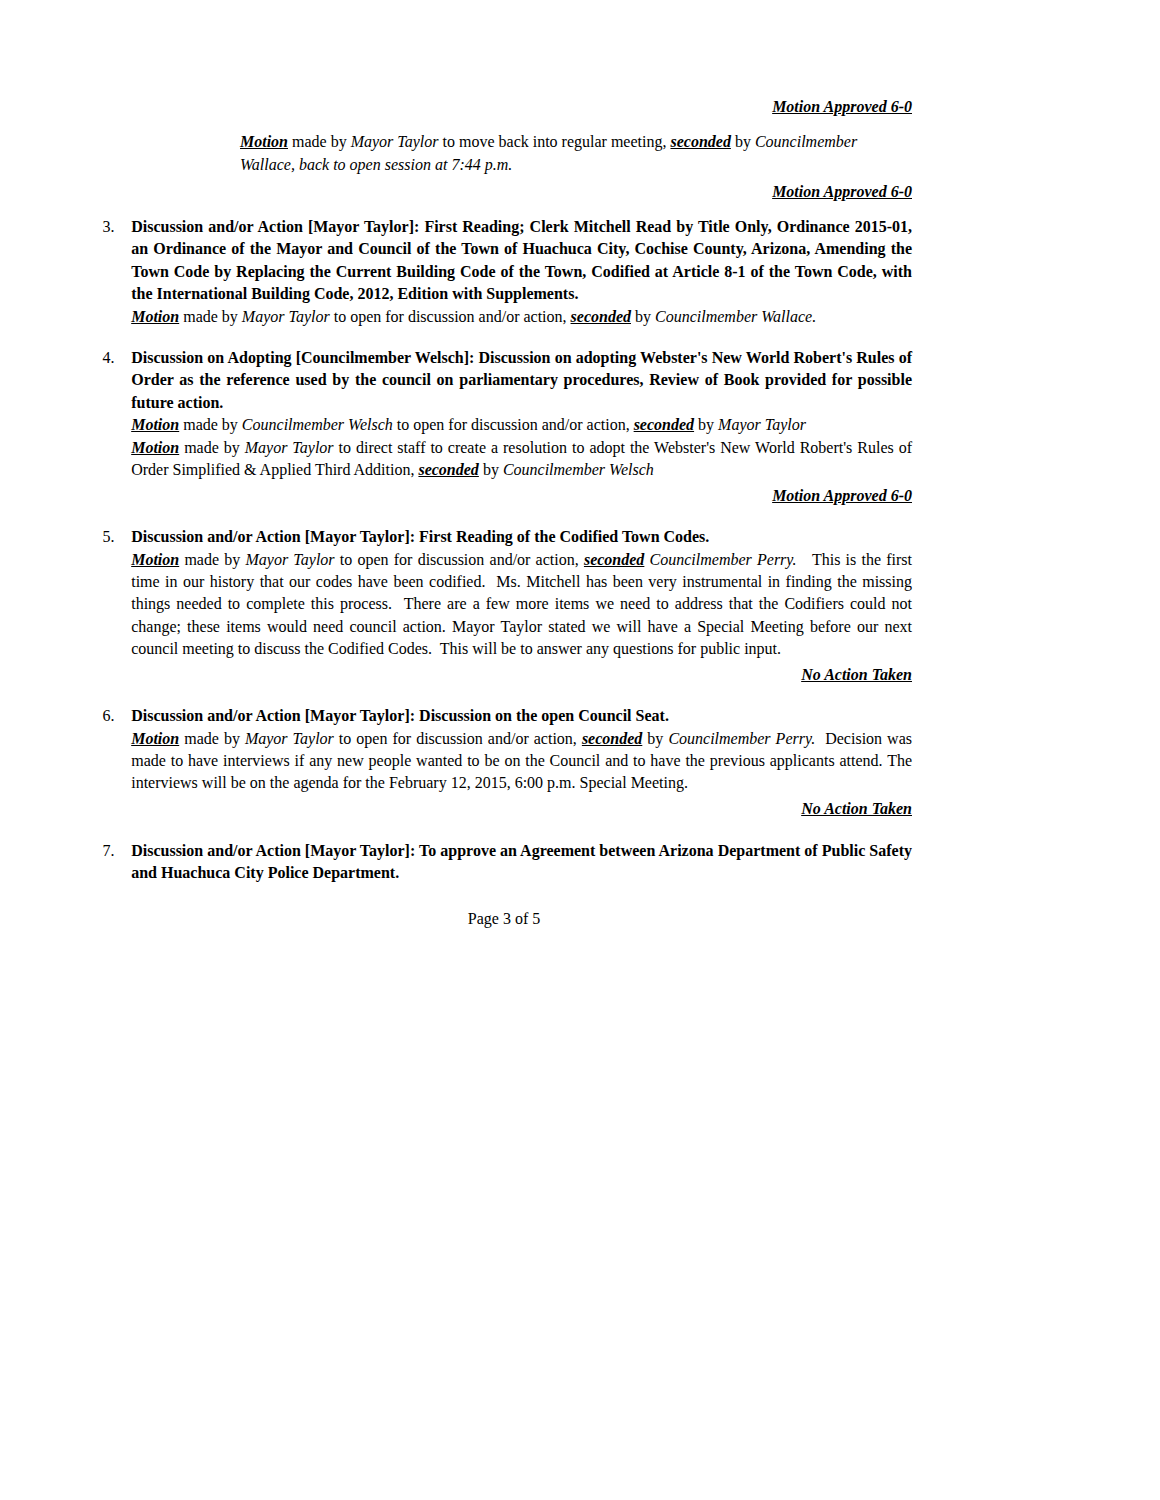Motion Approved 6-0
Motion made by Mayor Taylor to move back into regular meeting, seconded by Councilmember Wallace, back to open session at 7:44 p.m.
Motion Approved 6-0
3.
Discussion and/or Action [Mayor Taylor]: First Reading; Clerk Mitchell Read by Title Only, Ordinance 2015-01, an Ordinance of the Mayor and Council of the Town of Huachuca City, Cochise County, Arizona, Amending the Town Code by Replacing the Current Building Code of the Town, Codified at Article 8-1 of the Town Code, with the International Building Code, 2012, Edition with Supplements.
Motion made by Mayor Taylor to open for discussion and/or action, seconded by Councilmember Wallace.
4.
Discussion on Adopting [Councilmember Welsch]: Discussion on adopting Webster's New World Robert's Rules of Order as the reference used by the council on parliamentary procedures, Review of Book provided for possible future action.
Motion made by Councilmember Welsch to open for discussion and/or action, seconded by Mayor Taylor
Motion made by Mayor Taylor to direct staff to create a resolution to adopt the Webster's New World Robert's Rules of Order Simplified & Applied Third Addition, seconded by Councilmember Welsch
Motion Approved 6-0
5.
Discussion and/or Action [Mayor Taylor]: First Reading of the Codified Town Codes.
Motion made by Mayor Taylor to open for discussion and/or action, seconded Councilmember Perry. This is the first time in our history that our codes have been codified. Ms. Mitchell has been very instrumental in finding the missing things needed to complete this process. There are a few more items we need to address that the Codifiers could not change; these items would need council action. Mayor Taylor stated we will have a Special Meeting before our next council meeting to discuss the Codified Codes. This will be to answer any questions for public input.
No Action Taken
6.
Discussion and/or Action [Mayor Taylor]: Discussion on the open Council Seat.
Motion made by Mayor Taylor to open for discussion and/or action, seconded by Councilmember Perry. Decision was made to have interviews if any new people wanted to be on the Council and to have the previous applicants attend. The interviews will be on the agenda for the February 12, 2015, 6:00 p.m. Special Meeting.
No Action Taken
7.
Discussion and/or Action [Mayor Taylor]: To approve an Agreement between Arizona Department of Public Safety and Huachuca City Police Department.
Page 3 of 5